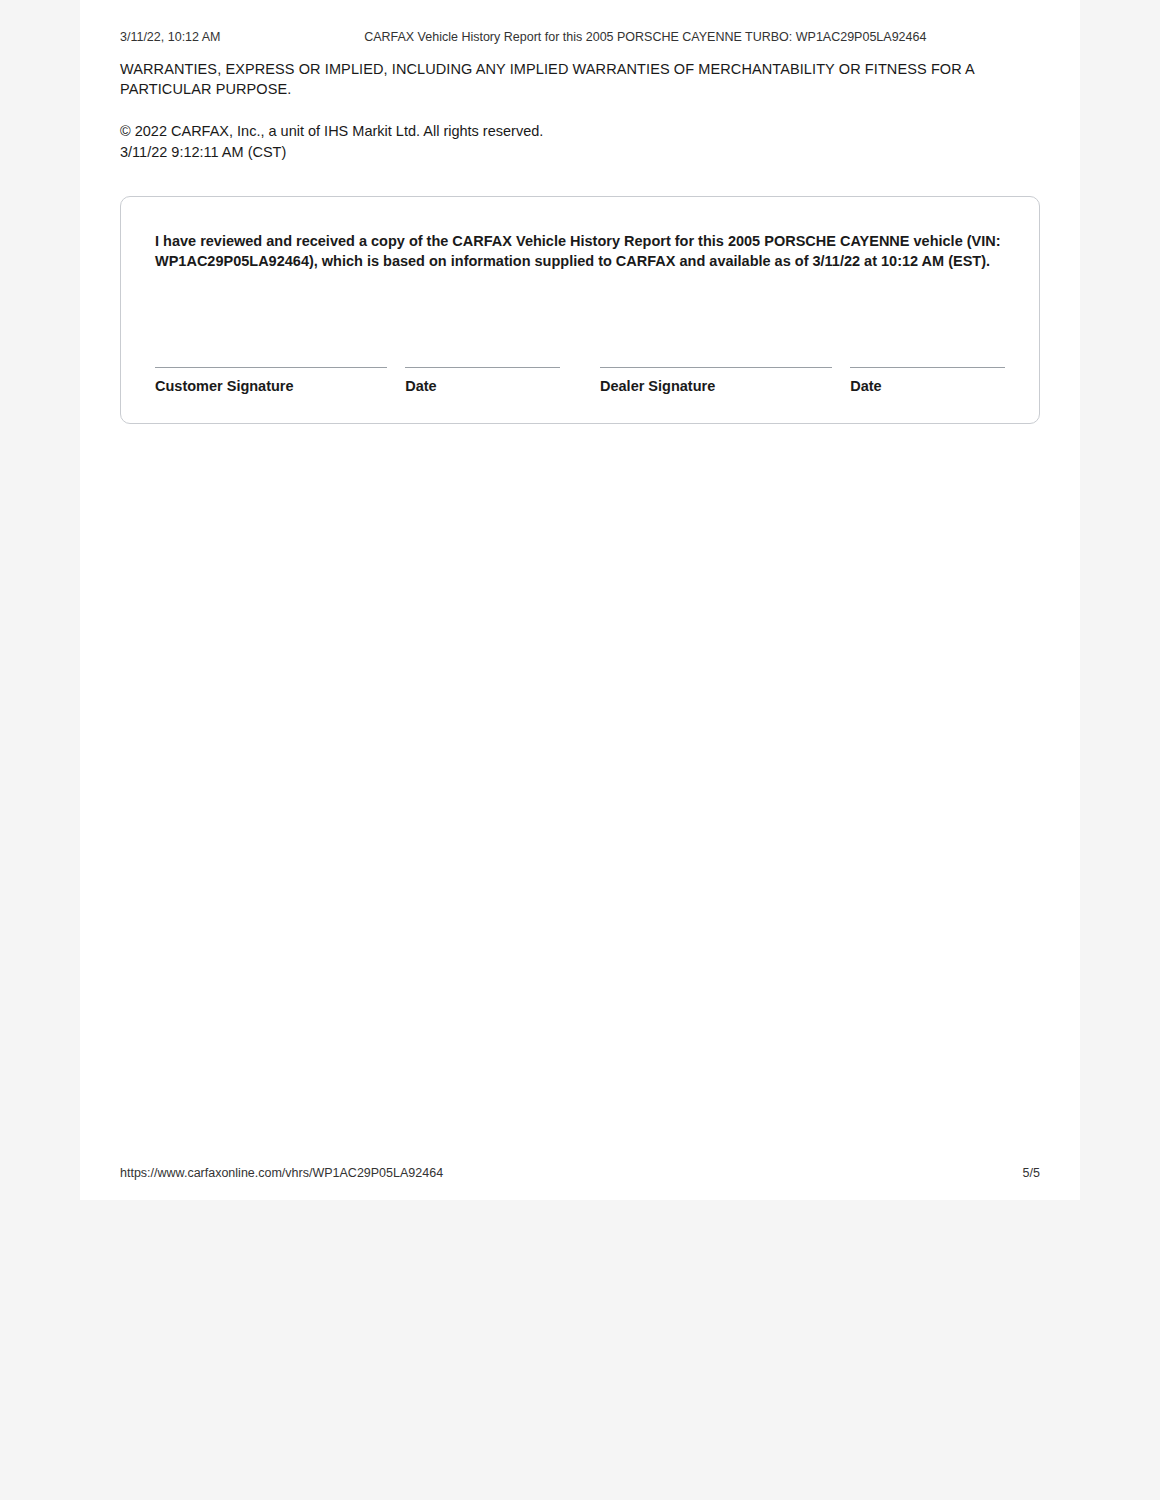3/11/22, 10:12 AM
CARFAX Vehicle History Report for this 2005 PORSCHE CAYENNE TURBO: WP1AC29P05LA92464
WARRANTIES, EXPRESS OR IMPLIED, INCLUDING ANY IMPLIED WARRANTIES OF MERCHANTABILITY OR FITNESS FOR A PARTICULAR PURPOSE.
© 2022 CARFAX, Inc., a unit of IHS Markit Ltd. All rights reserved. 3/11/22 9:12:11 AM (CST)
I have reviewed and received a copy of the CARFAX Vehicle History Report for this 2005 PORSCHE CAYENNE vehicle (VIN: WP1AC29P05LA92464), which is based on information supplied to CARFAX and available as of 3/11/22 at 10:12 AM (EST).
Customer Signature
Date
Dealer Signature
Date
https://www.carfaxonline.com/vhrs/WP1AC29P05LA92464 5/5